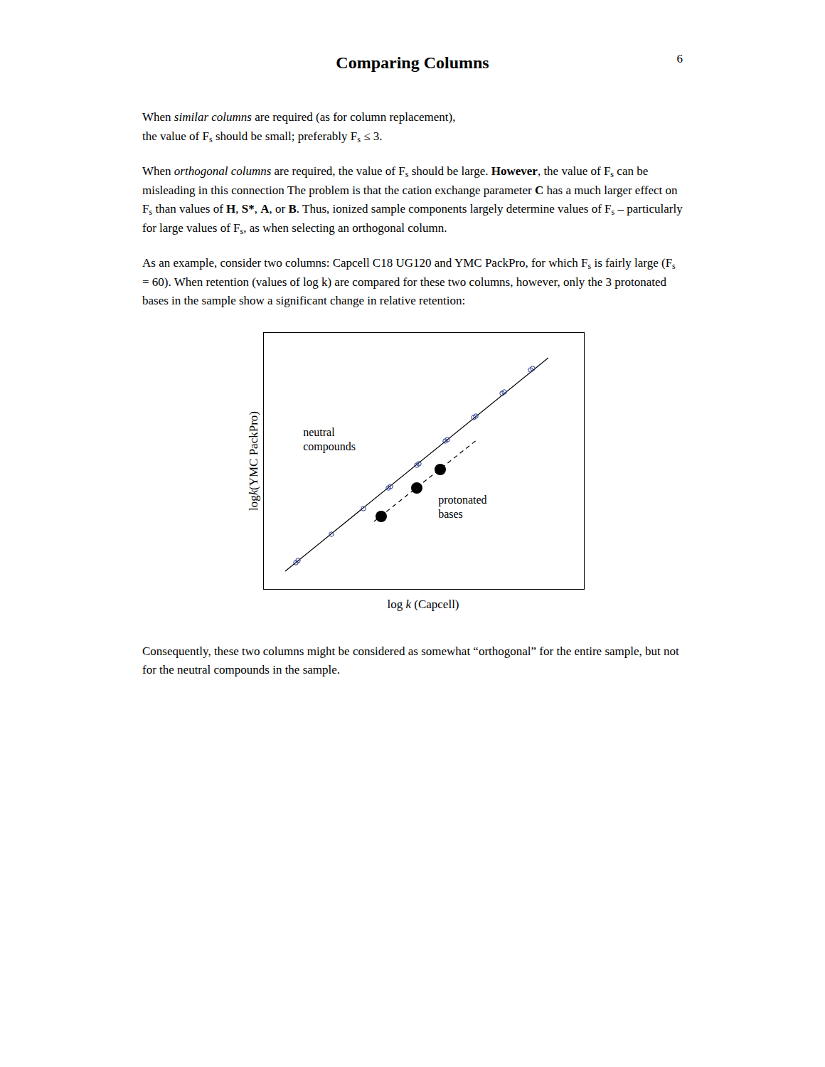6
Comparing Columns
When similar columns are required (as for column replacement),
the value of Fs should be small; preferably Fs ≤ 3.
When orthogonal columns are required, the value of Fs should be large. However, the value of Fs can be misleading in this connection The problem is that the cation exchange parameter C has a much larger effect on Fs than values of H, S*, A, or B. Thus, ionized sample components largely determine values of Fs – particularly for large values of Fs, as when selecting an orthogonal column.
As an example, consider two columns: Capcell C18 UG120 and YMC PackPro, for which Fs is fairly large (Fs = 60). When retention (values of log k) are compared for these two columns, however, only the 3 protonated bases in the sample show a significant change in relative retention:
log k (YMC PackPro)
neutral
compounds
protonated
bases
log k (Capcell)
Consequently, these two columns might be considered as somewhat “orthogonal” for the entire sample, but not for the neutral compounds in the sample.